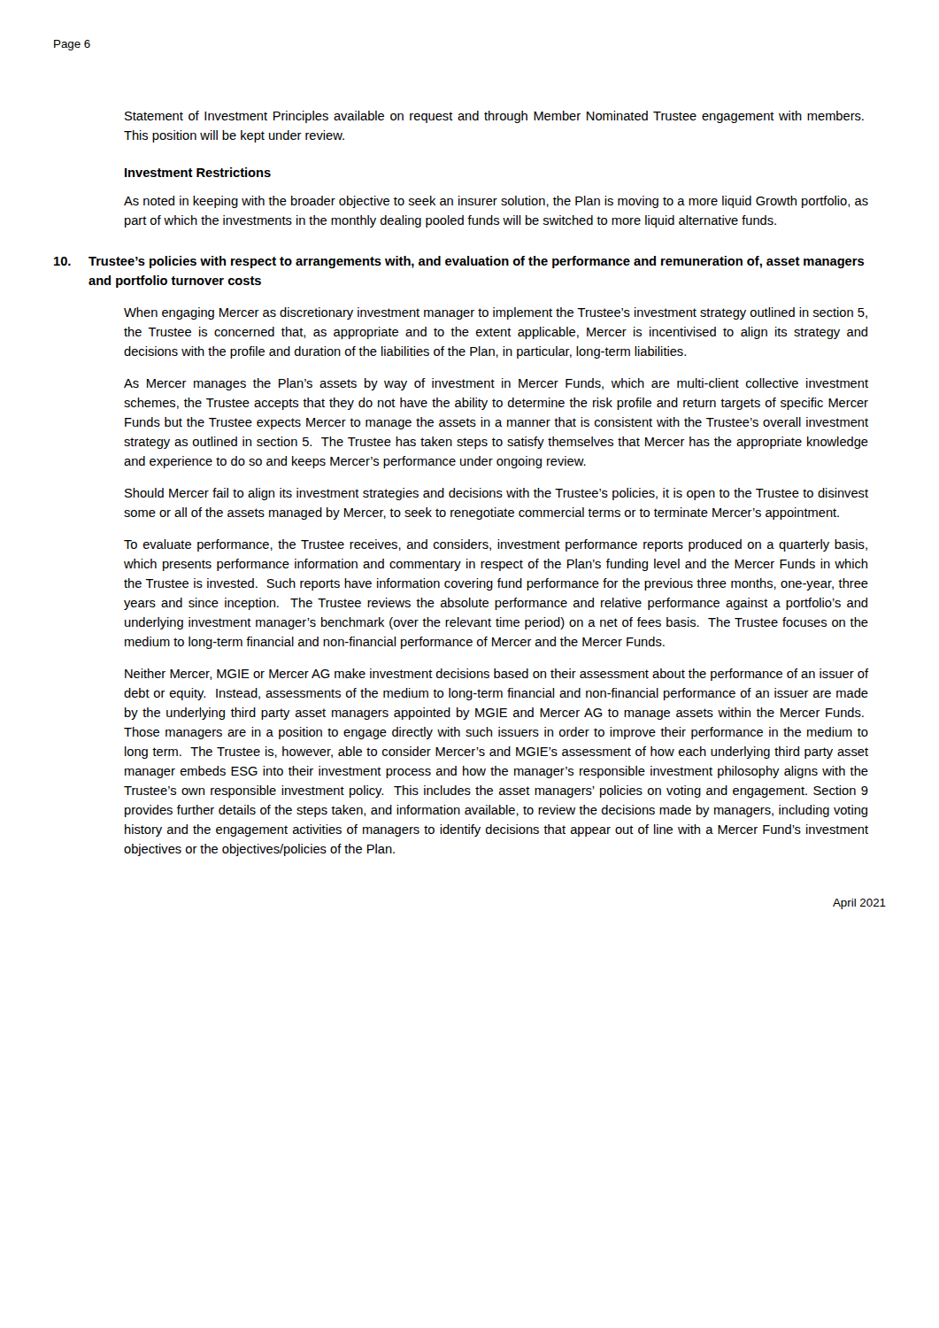Page 6
Statement of Investment Principles available on request and through Member Nominated Trustee engagement with members. This position will be kept under review.
Investment Restrictions
As noted in keeping with the broader objective to seek an insurer solution, the Plan is moving to a more liquid Growth portfolio, as part of which the investments in the monthly dealing pooled funds will be switched to more liquid alternative funds.
10.
Trustee’s policies with respect to arrangements with, and evaluation of the performance and remuneration of, asset managers and portfolio turnover costs
When engaging Mercer as discretionary investment manager to implement the Trustee’s investment strategy outlined in section 5, the Trustee is concerned that, as appropriate and to the extent applicable, Mercer is incentivised to align its strategy and decisions with the profile and duration of the liabilities of the Plan, in particular, long-term liabilities.
As Mercer manages the Plan’s assets by way of investment in Mercer Funds, which are multi-client collective investment schemes, the Trustee accepts that they do not have the ability to determine the risk profile and return targets of specific Mercer Funds but the Trustee expects Mercer to manage the assets in a manner that is consistent with the Trustee’s overall investment strategy as outlined in section 5. The Trustee has taken steps to satisfy themselves that Mercer has the appropriate knowledge and experience to do so and keeps Mercer’s performance under ongoing review.
Should Mercer fail to align its investment strategies and decisions with the Trustee’s policies, it is open to the Trustee to disinvest some or all of the assets managed by Mercer, to seek to renegotiate commercial terms or to terminate Mercer’s appointment.
To evaluate performance, the Trustee receives, and considers, investment performance reports produced on a quarterly basis, which presents performance information and commentary in respect of the Plan’s funding level and the Mercer Funds in which the Trustee is invested. Such reports have information covering fund performance for the previous three months, one-year, three years and since inception. The Trustee reviews the absolute performance and relative performance against a portfolio’s and underlying investment manager’s benchmark (over the relevant time period) on a net of fees basis. The Trustee focuses on the medium to long-term financial and non-financial performance of Mercer and the Mercer Funds.
Neither Mercer, MGIE or Mercer AG make investment decisions based on their assessment about the performance of an issuer of debt or equity. Instead, assessments of the medium to long-term financial and non-financial performance of an issuer are made by the underlying third party asset managers appointed by MGIE and Mercer AG to manage assets within the Mercer Funds. Those managers are in a position to engage directly with such issuers in order to improve their performance in the medium to long term. The Trustee is, however, able to consider Mercer’s and MGIE’s assessment of how each underlying third party asset manager embeds ESG into their investment process and how the manager’s responsible investment philosophy aligns with the Trustee’s own responsible investment policy. This includes the asset managers’ policies on voting and engagement. Section 9 provides further details of the steps taken, and information available, to review the decisions made by managers, including voting history and the engagement activities of managers to identify decisions that appear out of line with a Mercer Fund’s investment objectives or the objectives/policies of the Plan.
April 2021